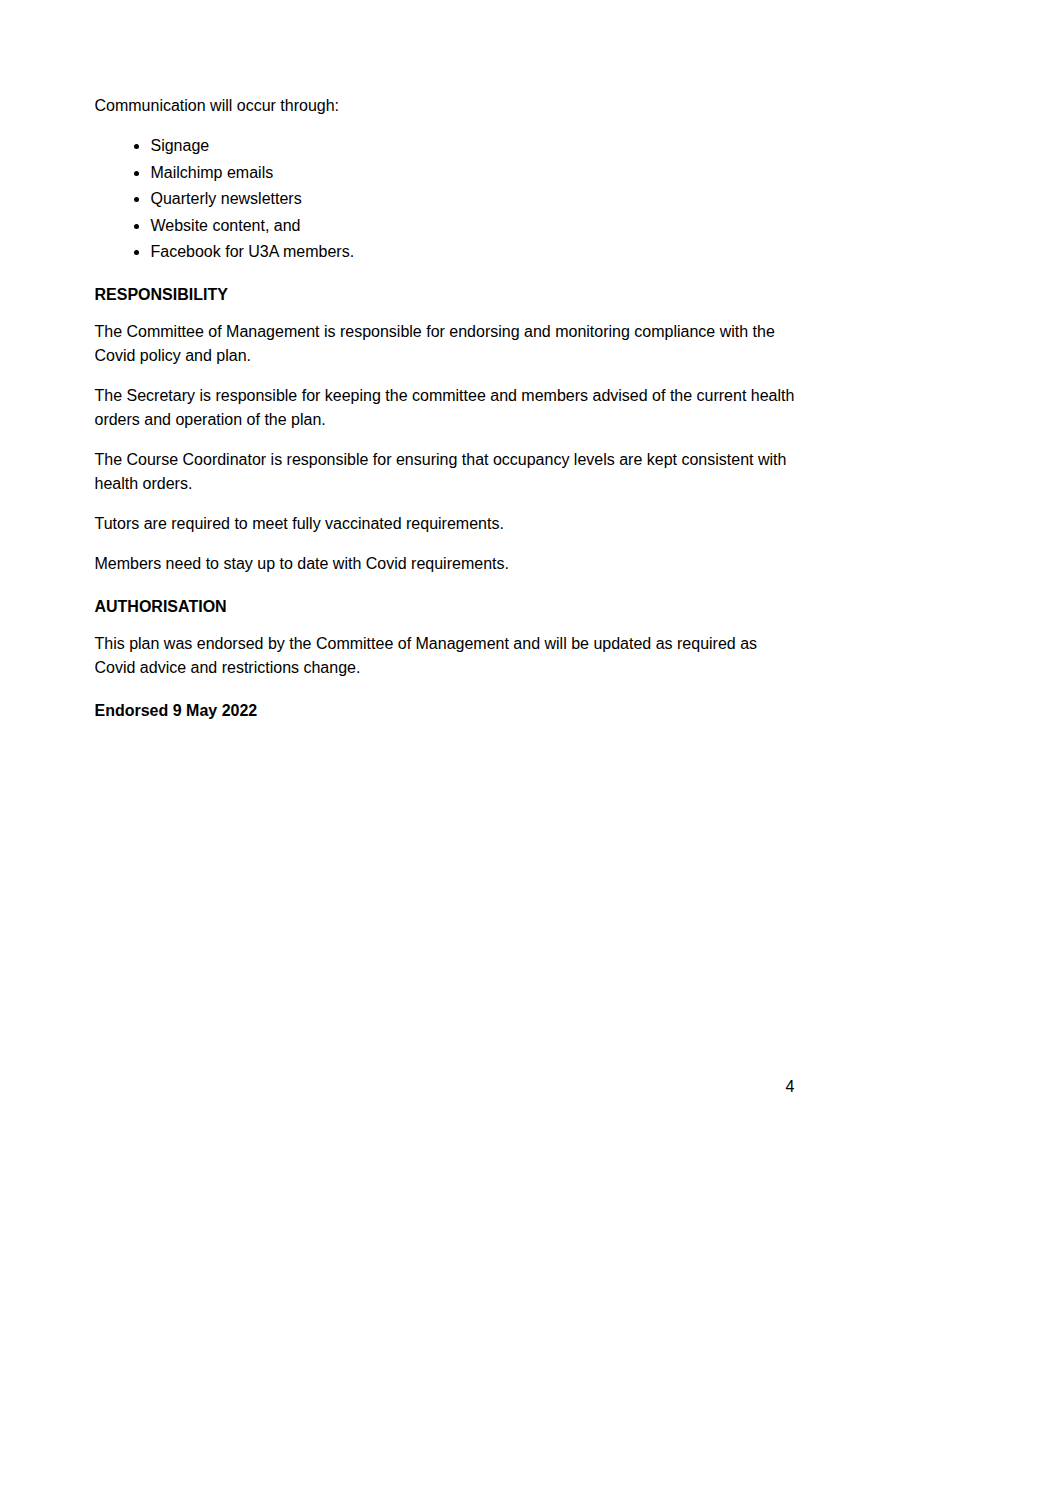Communication will occur through:
Signage
Mailchimp emails
Quarterly newsletters
Website content, and
Facebook for U3A members.
RESPONSIBILITY
The Committee of Management is responsible for endorsing and monitoring compliance with the Covid policy and plan.
The Secretary is responsible for keeping the committee and members advised of the current health orders and operation of the plan.
The Course Coordinator is responsible for ensuring that occupancy levels are kept consistent with health orders.
Tutors are required to meet fully vaccinated requirements.
Members need to stay up to date with Covid requirements.
AUTHORISATION
This plan was endorsed by the Committee of Management and will be updated as required as Covid advice and restrictions change.
Endorsed 9 May 2022
4